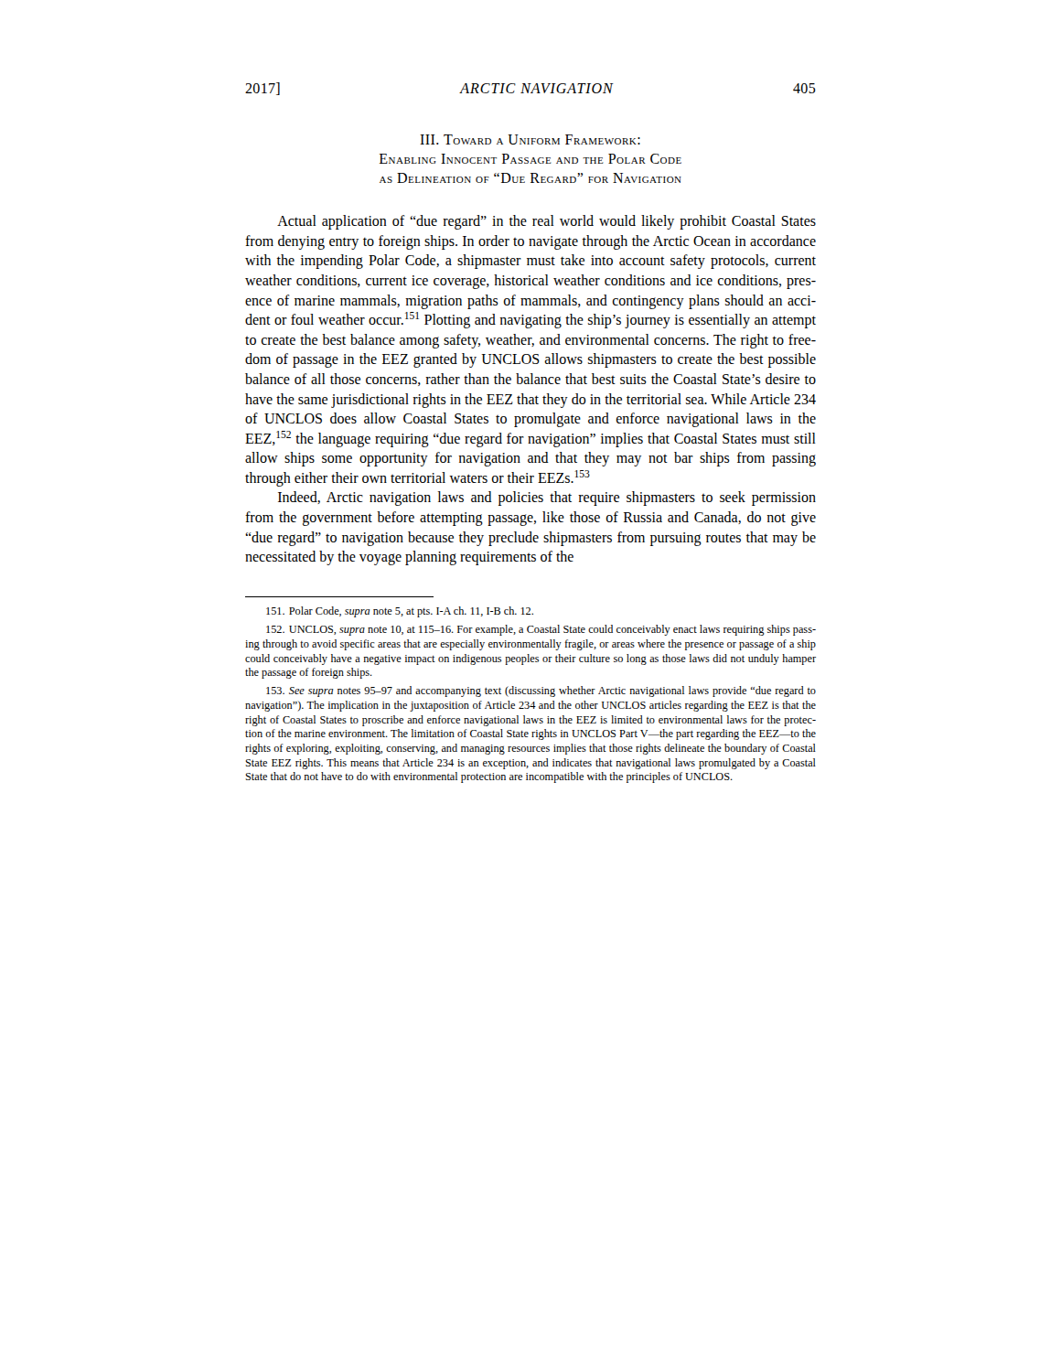2017]
Arctic Navigation
405
III. Toward a Uniform Framework: Enabling Innocent Passage and the Polar Code as Delineation of “Due Regard” for Navigation
Actual application of “due regard” in the real world would likely prohibit Coastal States from denying entry to foreign ships. In order to navigate through the Arctic Ocean in accordance with the impending Polar Code, a shipmaster must take into account safety protocols, current weather conditions, current ice coverage, historical weather conditions and ice conditions, presence of marine mammals, migration paths of mammals, and contingency plans should an accident or foul weather occur.151 Plotting and navigating the ship’s journey is essentially an attempt to create the best balance among safety, weather, and environmental concerns. The right to freedom of passage in the EEZ granted by UNCLOS allows shipmasters to create the best possible balance of all those concerns, rather than the balance that best suits the Coastal State’s desire to have the same jurisdictional rights in the EEZ that they do in the territorial sea. While Article 234 of UNCLOS does allow Coastal States to promulgate and enforce navigational laws in the EEZ,152 the language requiring “due regard for navigation” implies that Coastal States must still allow ships some opportunity for navigation and that they may not bar ships from passing through either their own territorial waters or their EEZs.153
Indeed, Arctic navigation laws and policies that require shipmasters to seek permission from the government before attempting passage, like those of Russia and Canada, do not give “due regard” to navigation because they preclude shipmasters from pursuing routes that may be necessitated by the voyage planning requirements of the
151. Polar Code, supra note 5, at pts. I-A ch. 11, I-B ch. 12.
152. UNCLOS, supra note 10, at 115–16. For example, a Coastal State could conceivably enact laws requiring ships passing through to avoid specific areas that are especially environmentally fragile, or areas where the presence or passage of a ship could conceivably have a negative impact on indigenous peoples or their culture so long as those laws did not unduly hamper the passage of foreign ships.
153. See supra notes 95–97 and accompanying text (discussing whether Arctic navigational laws provide “due regard to navigation”). The implication in the juxtaposition of Article 234 and the other UNCLOS articles regarding the EEZ is that the right of Coastal States to proscribe and enforce navigational laws in the EEZ is limited to environmental laws for the protection of the marine environment. The limitation of Coastal State rights in UNCLOS Part V—the part regarding the EEZ—to the rights of exploring, exploiting, conserving, and managing resources implies that those rights delineate the boundary of Coastal State EEZ rights. This means that Article 234 is an exception, and indicates that navigational laws promulgated by a Coastal State that do not have to do with environmental protection are incompatible with the principles of UNCLOS.